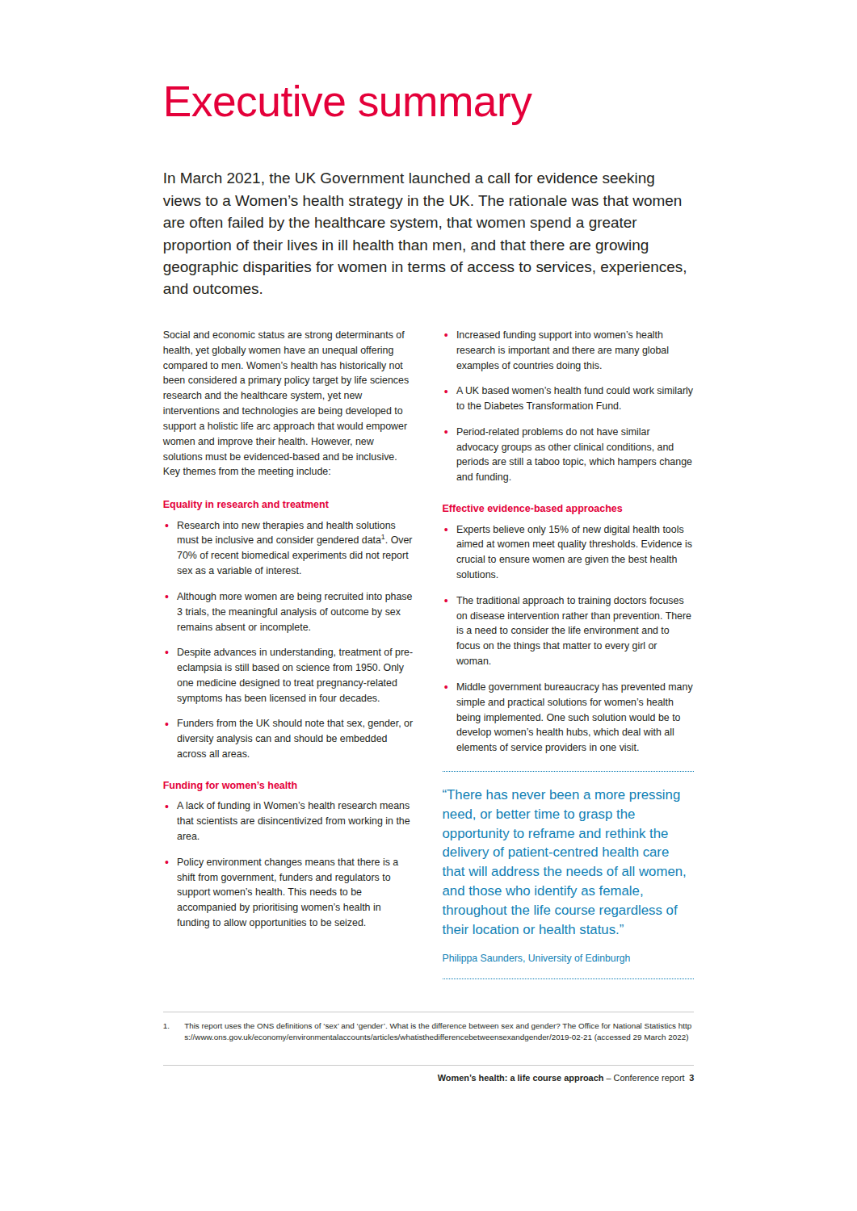Executive summary
In March 2021, the UK Government launched a call for evidence seeking views to a Women’s health strategy in the UK. The rationale was that women are often failed by the healthcare system, that women spend a greater proportion of their lives in ill health than men, and that there are growing geographic disparities for women in terms of access to services, experiences, and outcomes.
Social and economic status are strong determinants of health, yet globally women have an unequal offering compared to men. Women’s health has historically not been considered a primary policy target by life sciences research and the healthcare system, yet new interventions and technologies are being developed to support a holistic life arc approach that would empower women and improve their health. However, new solutions must be evidenced-based and be inclusive. Key themes from the meeting include:
Equality in research and treatment
Research into new therapies and health solutions must be inclusive and consider gendered data1. Over 70% of recent biomedical experiments did not report sex as a variable of interest.
Although more women are being recruited into phase 3 trials, the meaningful analysis of outcome by sex remains absent or incomplete.
Despite advances in understanding, treatment of pre-eclampsia is still based on science from 1950. Only one medicine designed to treat pregnancy-related symptoms has been licensed in four decades.
Funders from the UK should note that sex, gender, or diversity analysis can and should be embedded across all areas.
Funding for women’s health
A lack of funding in Women’s health research means that scientists are disincentivized from working in the area.
Policy environment changes means that there is a shift from government, funders and regulators to support women’s health. This needs to be accompanied by prioritising women’s health in funding to allow opportunities to be seized.
Increased funding support into women’s health research is important and there are many global examples of countries doing this.
A UK based women’s health fund could work similarly to the Diabetes Transformation Fund.
Period-related problems do not have similar advocacy groups as other clinical conditions, and periods are still a taboo topic, which hampers change and funding.
Effective evidence-based approaches
Experts believe only 15% of new digital health tools aimed at women meet quality thresholds. Evidence is crucial to ensure women are given the best health solutions.
The traditional approach to training doctors focuses on disease intervention rather than prevention. There is a need to consider the life environment and to focus on the things that matter to every girl or woman.
Middle government bureaucracy has prevented many simple and practical solutions for women’s health being implemented. One such solution would be to develop women’s health hubs, which deal with all elements of service providers in one visit.
“There has never been a more pressing need, or better time to grasp the opportunity to reframe and rethink the delivery of patient-centred health care that will address the needs of all women, and those who identify as female, throughout the life course regardless of their location or health status.”
Philippa Saunders, University of Edinburgh
1.
This report uses the ONS definitions of ‘sex’ and ‘gender’. What is the difference between sex and gender? The Office for National Statistics https://www.ons.gov.uk/economy/environmentalaccounts/articles/whatisthedifferencebetweensexandgender/2019-02-21 (accessed 29 March 2022)
Women’s health: a life course approach – Conference report 3